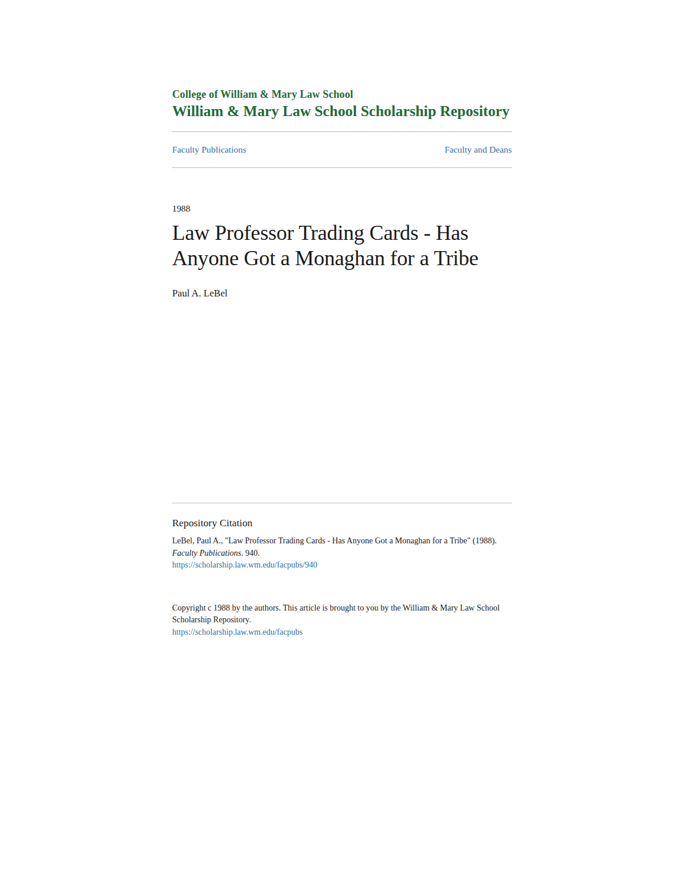College of William & Mary Law School
William & Mary Law School Scholarship Repository
Faculty Publications Faculty and Deans
1988
Law Professor Trading Cards - Has Anyone Got a Monaghan for a Tribe
Paul A. LeBel
Repository Citation
LeBel, Paul A., "Law Professor Trading Cards - Has Anyone Got a Monaghan for a Tribe" (1988). Faculty Publications. 940.
https://scholarship.law.wm.edu/facpubs/940
Copyright c 1988 by the authors. This article is brought to you by the William & Mary Law School Scholarship Repository.
https://scholarship.law.wm.edu/facpubs